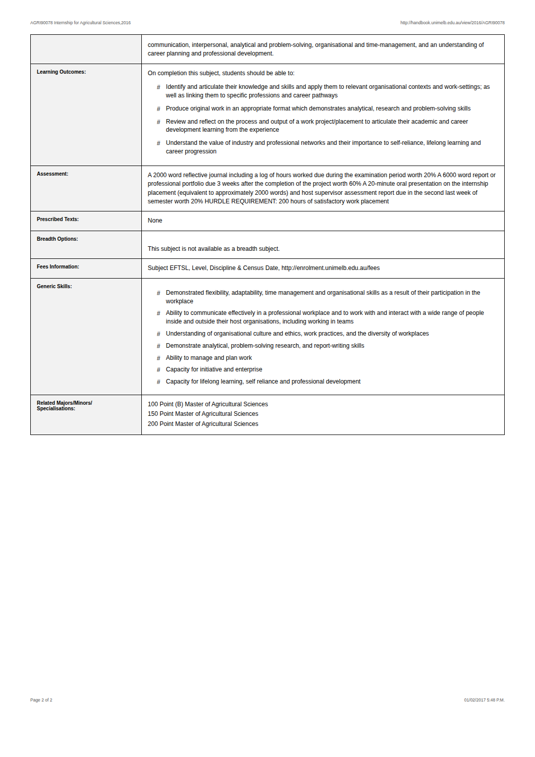AGRI90078 Internship for Agricultural Sciences,2016
http://handbook.unimelb.edu.au/view/2016/AGRI90078
| | communication, interpersonal, analytical and problem-solving, organisational and time-management, and an understanding of career planning and professional development. |
| Learning Outcomes: | On completion this subject, students should be able to: Identify and articulate their knowledge and skills and apply them to relevant organisational contexts and work-settings; as well as linking them to specific professions and career pathways Produce original work in an appropriate format which demonstrates analytical, research and problem-solving skills Review and reflect on the process and output of a work project/placement to articulate their academic and career development learning from the experience Understand the value of industry and professional networks and their importance to self-reliance, lifelong learning and career progression |
| Assessment: | A 2000 word reflective journal including a log of hours worked due during the examination period worth 20% A 6000 word report or professional portfolio due 3 weeks after the completion of the project worth 60% A 20-minute oral presentation on the internship placement (equivalent to approximately 2000 words) and host supervisor assessment report due in the second last week of semester worth 20% HURDLE REQUIREMENT: 200 hours of satisfactory work placement |
| Prescribed Texts: | None |
| Breadth Options: | This subject is not available as a breadth subject. |
| Fees Information: | Subject EFTSL, Level, Discipline & Census Date, http://enrolment.unimelb.edu.au/fees |
| Generic Skills: | Demonstrated flexibility, adaptability, time management and organisational skills as a result of their participation in the workplace Ability to communicate effectively in a professional workplace and to work with and interact with a wide range of people inside and outside their host organisations, including working in teams Understanding of organisational culture and ethics, work practices, and the diversity of workplaces Demonstrate analytical, problem-solving research, and report-writing skills Ability to manage and plan work Capacity for initiative and enterprise Capacity for lifelong learning, self reliance and professional development |
| Related Majors/Minors/ Specialisations: | 100 Point (B) Master of Agricultural Sciences 150 Point Master of Agricultural Sciences 200 Point Master of Agricultural Sciences |
Page 2 of 2
01/02/2017 5:48 P.M.